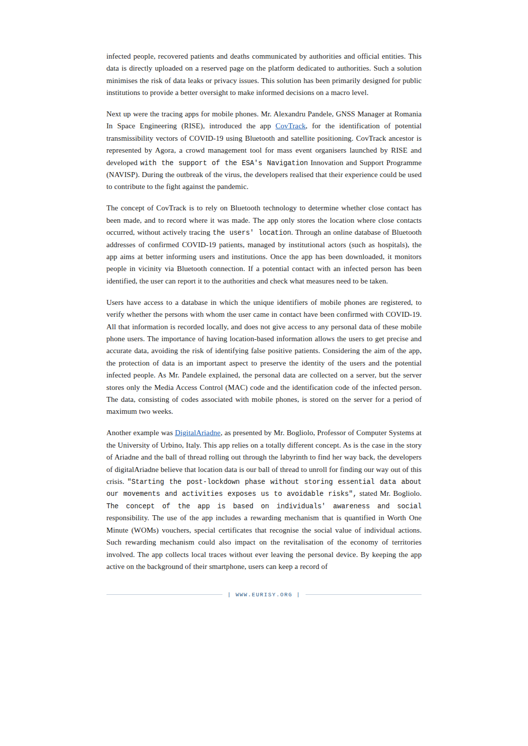infected people, recovered patients and deaths communicated by authorities and official entities. This data is directly uploaded on a reserved page on the platform dedicated to authorities. Such a solution minimises the risk of data leaks or privacy issues. This solution has been primarily designed for public institutions to provide a better oversight to make informed decisions on a macro level.
Next up were the tracing apps for mobile phones. Mr. Alexandru Pandele, GNSS Manager at Romania In Space Engineering (RISE), introduced the app CovTrack, for the identification of potential transmissibility vectors of COVID-19 using Bluetooth and satellite positioning. CovTrack ancestor is represented by Agora, a crowd management tool for mass event organisers launched by RISE and developed with the support of the ESA's Navigation Innovation and Support Programme (NAVISP). During the outbreak of the virus, the developers realised that their experience could be used to contribute to the fight against the pandemic.
The concept of CovTrack is to rely on Bluetooth technology to determine whether close contact has been made, and to record where it was made. The app only stores the location where close contacts occurred, without actively tracing the users' location. Through an online database of Bluetooth addresses of confirmed COVID-19 patients, managed by institutional actors (such as hospitals), the app aims at better informing users and institutions. Once the app has been downloaded, it monitors people in vicinity via Bluetooth connection. If a potential contact with an infected person has been identified, the user can report it to the authorities and check what measures need to be taken.
Users have access to a database in which the unique identifiers of mobile phones are registered, to verify whether the persons with whom the user came in contact have been confirmed with COVID-19. All that information is recorded locally, and does not give access to any personal data of these mobile phone users. The importance of having location-based information allows the users to get precise and accurate data, avoiding the risk of identifying false positive patients. Considering the aim of the app, the protection of data is an important aspect to preserve the identity of the users and the potential infected people. As Mr. Pandele explained, the personal data are collected on a server, but the server stores only the Media Access Control (MAC) code and the identification code of the infected person. The data, consisting of codes associated with mobile phones, is stored on the server for a period of maximum two weeks.
Another example was DigitalAriadne, as presented by Mr. Bogliolo, Professor of Computer Systems at the University of Urbino, Italy. This app relies on a totally different concept. As is the case in the story of Ariadne and the ball of thread rolling out through the labyrinth to find her way back, the developers of digitalAriadne believe that location data is our ball of thread to unroll for finding our way out of this crisis. "Starting the post-lockdown phase without storing essential data about our movements and activities exposes us to avoidable risks", stated Mr. Bogliolo. The concept of the app is based on individuals' awareness and social responsibility. The use of the app includes a rewarding mechanism that is quantified in Worth One Minute (WOMs) vouchers, special certificates that recognise the social value of individual actions. Such rewarding mechanism could also impact on the revitalisation of the economy of territories involved. The app collects local traces without ever leaving the personal device. By keeping the app active on the background of their smartphone, users can keep a record of
| WWW.EURISY.ORG |